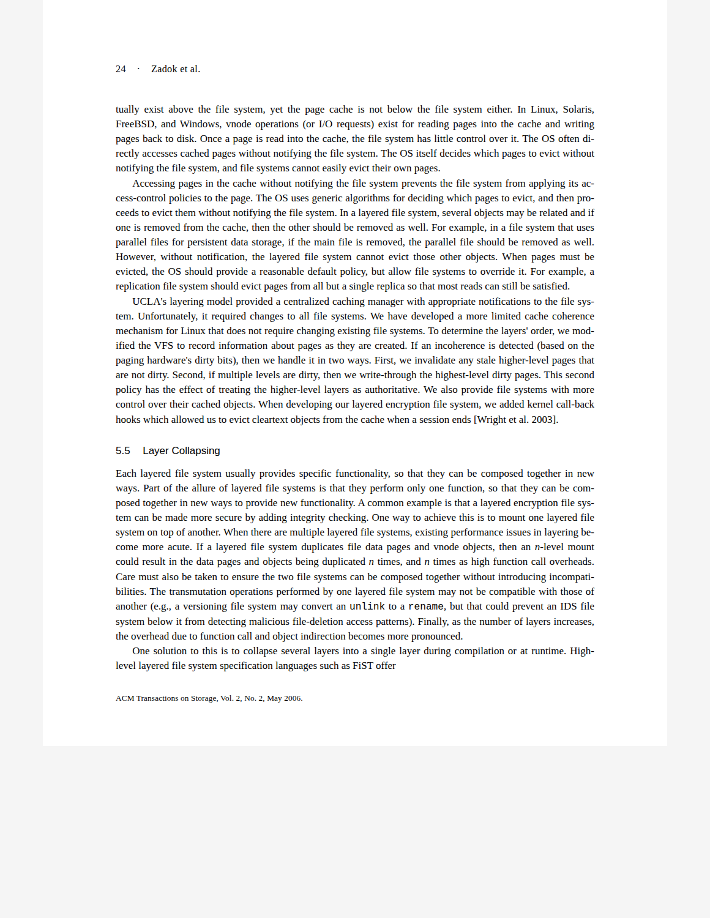24·Zadok et al.
tually exist above the file system, yet the page cache is not below the file system either. In Linux, Solaris, FreeBSD, and Windows, vnode operations (or I/O requests) exist for reading pages into the cache and writing pages back to disk. Once a page is read into the cache, the file system has little control over it. The OS often directly accesses cached pages without notifying the file system. The OS itself decides which pages to evict without notifying the file system, and file systems cannot easily evict their own pages.
Accessing pages in the cache without notifying the file system prevents the file system from applying its access-control policies to the page. The OS uses generic algorithms for deciding which pages to evict, and then proceeds to evict them without notifying the file system. In a layered file system, several objects may be related and if one is removed from the cache, then the other should be removed as well. For example, in a file system that uses parallel files for persistent data storage, if the main file is removed, the parallel file should be removed as well. However, without notification, the layered file system cannot evict those other objects. When pages must be evicted, the OS should provide a reasonable default policy, but allow file systems to override it. For example, a replication file system should evict pages from all but a single replica so that most reads can still be satisfied.
UCLA's layering model provided a centralized caching manager with appropriate notifications to the file system. Unfortunately, it required changes to all file systems. We have developed a more limited cache coherence mechanism for Linux that does not require changing existing file systems. To determine the layers' order, we modified the VFS to record information about pages as they are created. If an incoherence is detected (based on the paging hardware's dirty bits), then we handle it in two ways. First, we invalidate any stale higher-level pages that are not dirty. Second, if multiple levels are dirty, then we write-through the highest-level dirty pages. This second policy has the effect of treating the higher-level layers as authoritative. We also provide file systems with more control over their cached objects. When developing our layered encryption file system, we added kernel call-back hooks which allowed us to evict cleartext objects from the cache when a session ends [Wright et al. 2003].
5.5 Layer Collapsing
Each layered file system usually provides specific functionality, so that they can be composed together in new ways. Part of the allure of layered file systems is that they perform only one function, so that they can be composed together in new ways to provide new functionality. A common example is that a layered encryption file system can be made more secure by adding integrity checking. One way to achieve this is to mount one layered file system on top of another. When there are multiple layered file systems, existing performance issues in layering become more acute. If a layered file system duplicates file data pages and vnode objects, then an n-level mount could result in the data pages and objects being duplicated n times, and n times as high function call overheads. Care must also be taken to ensure the two file systems can be composed together without introducing incompatibilities. The transmutation operations performed by one layered file system may not be compatible with those of another (e.g., a versioning file system may convert an unlink to a rename, but that could prevent an IDS file system below it from detecting malicious file-deletion access patterns). Finally, as the number of layers increases, the overhead due to function call and object indirection becomes more pronounced.
One solution to this is to collapse several layers into a single layer during compilation or at runtime. High-level layered file system specification languages such as FiST offer
ACM Transactions on Storage, Vol. 2, No. 2, May 2006.